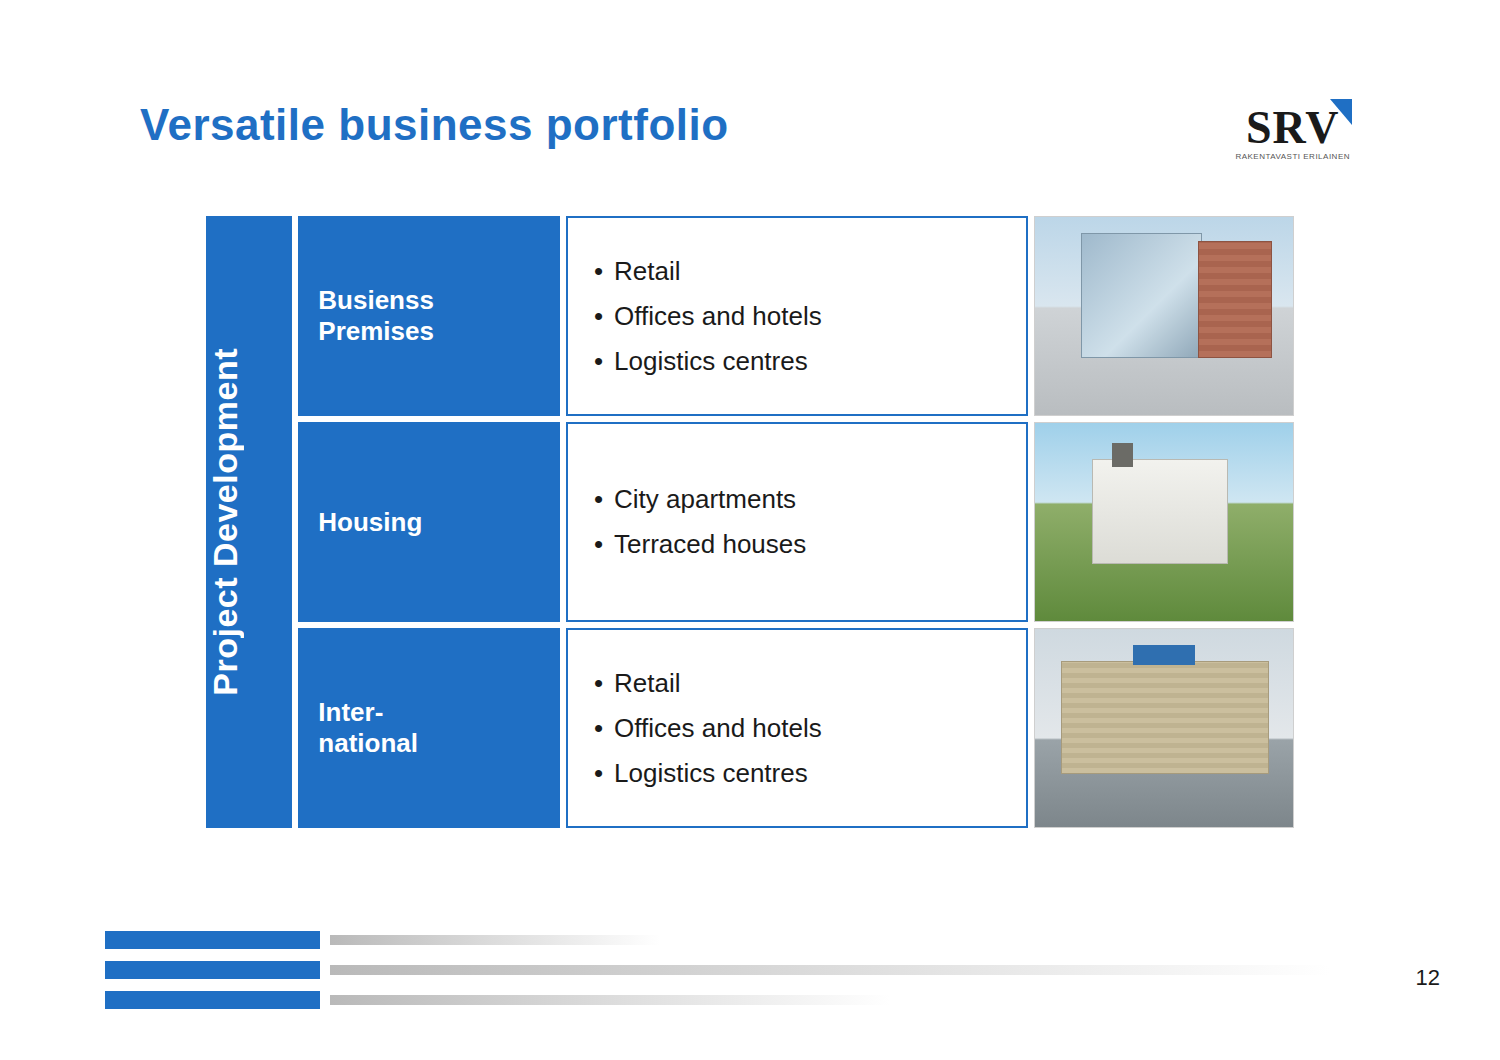Versatile business portfolio
SRV
RAKENTAVASTI ERILAINEN
| Project Development | Busienss Premises | Retail Offices and hotels Logistics centres | |
| Housing | City apartments Terraced houses | |
| Inter- national | Retail Offices and hotels Logistics centres | |
12